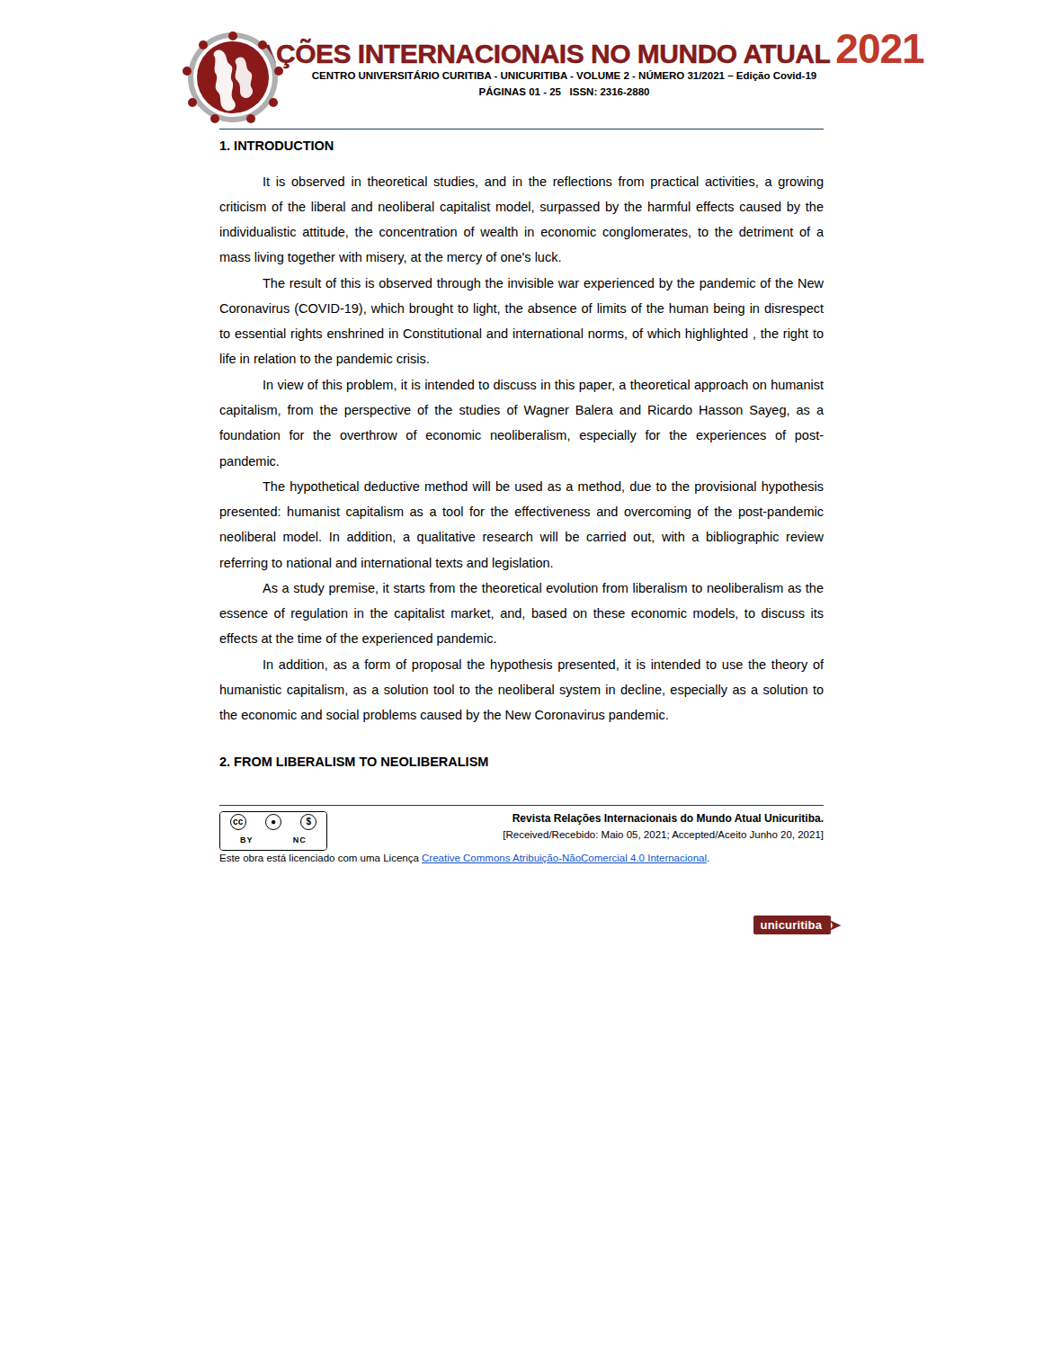RELAÇÕES INTERNACIONAIS NO MUNDO ATUAL 2021
CENTRO UNIVERSITÁRIO CURITIBA - UNICURITIBA - VOLUME 2 - NÚMERO 31/2021 – Edição Covid-19
PÁGINAS 01 - 25 ISSN: 2316-2880
1. INTRODUCTION
It is observed in theoretical studies, and in the reflections from practical activities, a growing criticism of the liberal and neoliberal capitalist model, surpassed by the harmful effects caused by the individualistic attitude, the concentration of wealth in economic conglomerates, to the detriment of a mass living together with misery, at the mercy of one's luck.
The result of this is observed through the invisible war experienced by the pandemic of the New Coronavirus (COVID-19), which brought to light, the absence of limits of the human being in disrespect to essential rights enshrined in Constitutional and international norms, of which highlighted , the right to life in relation to the pandemic crisis.
In view of this problem, it is intended to discuss in this paper, a theoretical approach on humanist capitalism, from the perspective of the studies of Wagner Balera and Ricardo Hasson Sayeg, as a foundation for the overthrow of economic neoliberalism, especially for the experiences of post- pandemic.
The hypothetical deductive method will be used as a method, due to the provisional hypothesis presented: humanist capitalism as a tool for the effectiveness and overcoming of the post-pandemic neoliberal model. In addition, a qualitative research will be carried out, with a bibliographic review referring to national and international texts and legislation.
As a study premise, it starts from the theoretical evolution from liberalism to neoliberalism as the essence of regulation in the capitalist market, and, based on these economic models, to discuss its effects at the time of the experienced pandemic.
In addition, as a form of proposal the hypothesis presented, it is intended to use the theory of humanistic capitalism, as a solution tool to the neoliberal system in decline, especially as a solution to the economic and social problems caused by the New Coronavirus pandemic.
2. FROM LIBERALISM TO NEOLIBERALISM
cc ● $
BY NC
Revista Relações Internacionais do Mundo Atual Unicuritiba.
[Received/Recebido: Maio 05, 2021; Accepted/Aceito Junho 20, 2021]
Este obra está licenciado com uma Licença Creative Commons Atribuição-NãoComercial 4.0 Internacional.
unicuritiba➤